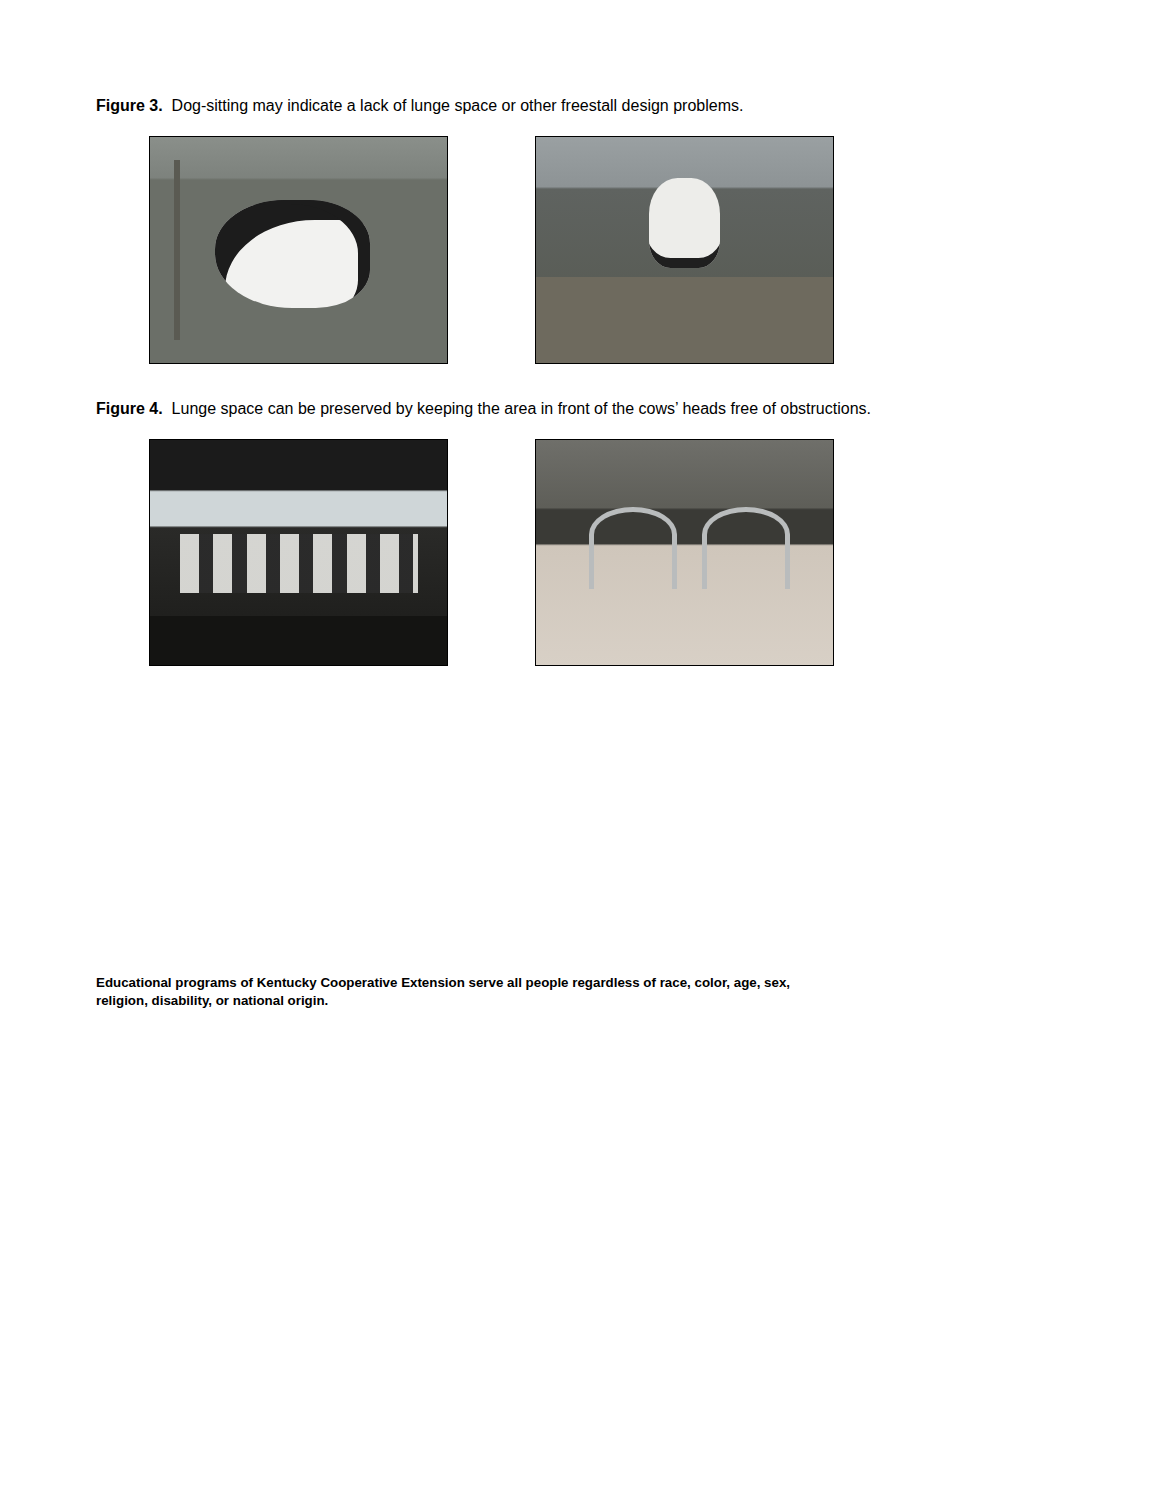Figure 3. Dog-sitting may indicate a lack of lunge space or other freestall design problems.
Figure 4. Lunge space can be preserved by keeping the area in front of the cows’ heads free of obstructions.
Educational programs of Kentucky Cooperative Extension serve all people regardless of race, color, age, sex,
religion, disability, or national origin.